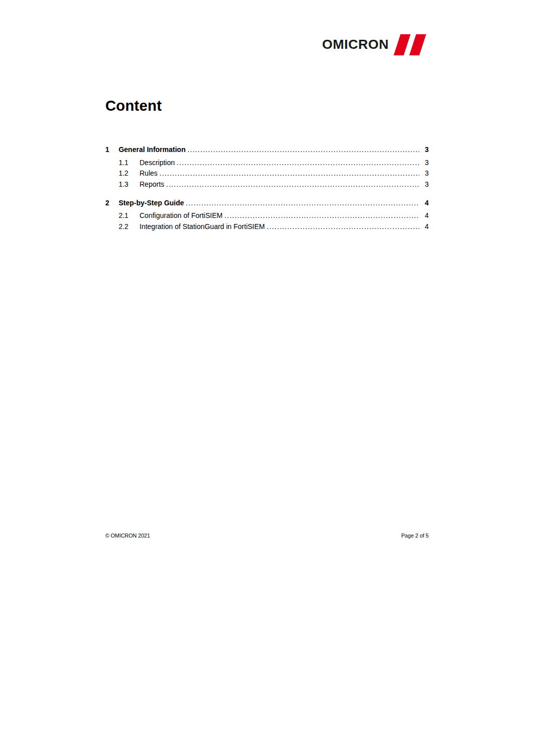OMICRON
Content
1 General Information .................................................................................................................. 3
1.1 Description ....................................................................................................................... 3
1.2 Rules .............................................................................................................................. 3
1.3 Reports .......................................................................................................................... 3
2 Step-by-Step Guide .................................................................................................................. 4
2.1 Configuration of FortiSIEM ....................................................................................................... 4
2.2 Integration of StationGuard in FortiSIEM ....................................................................................... 4
© OMICRON 2021 Page 2 of 5